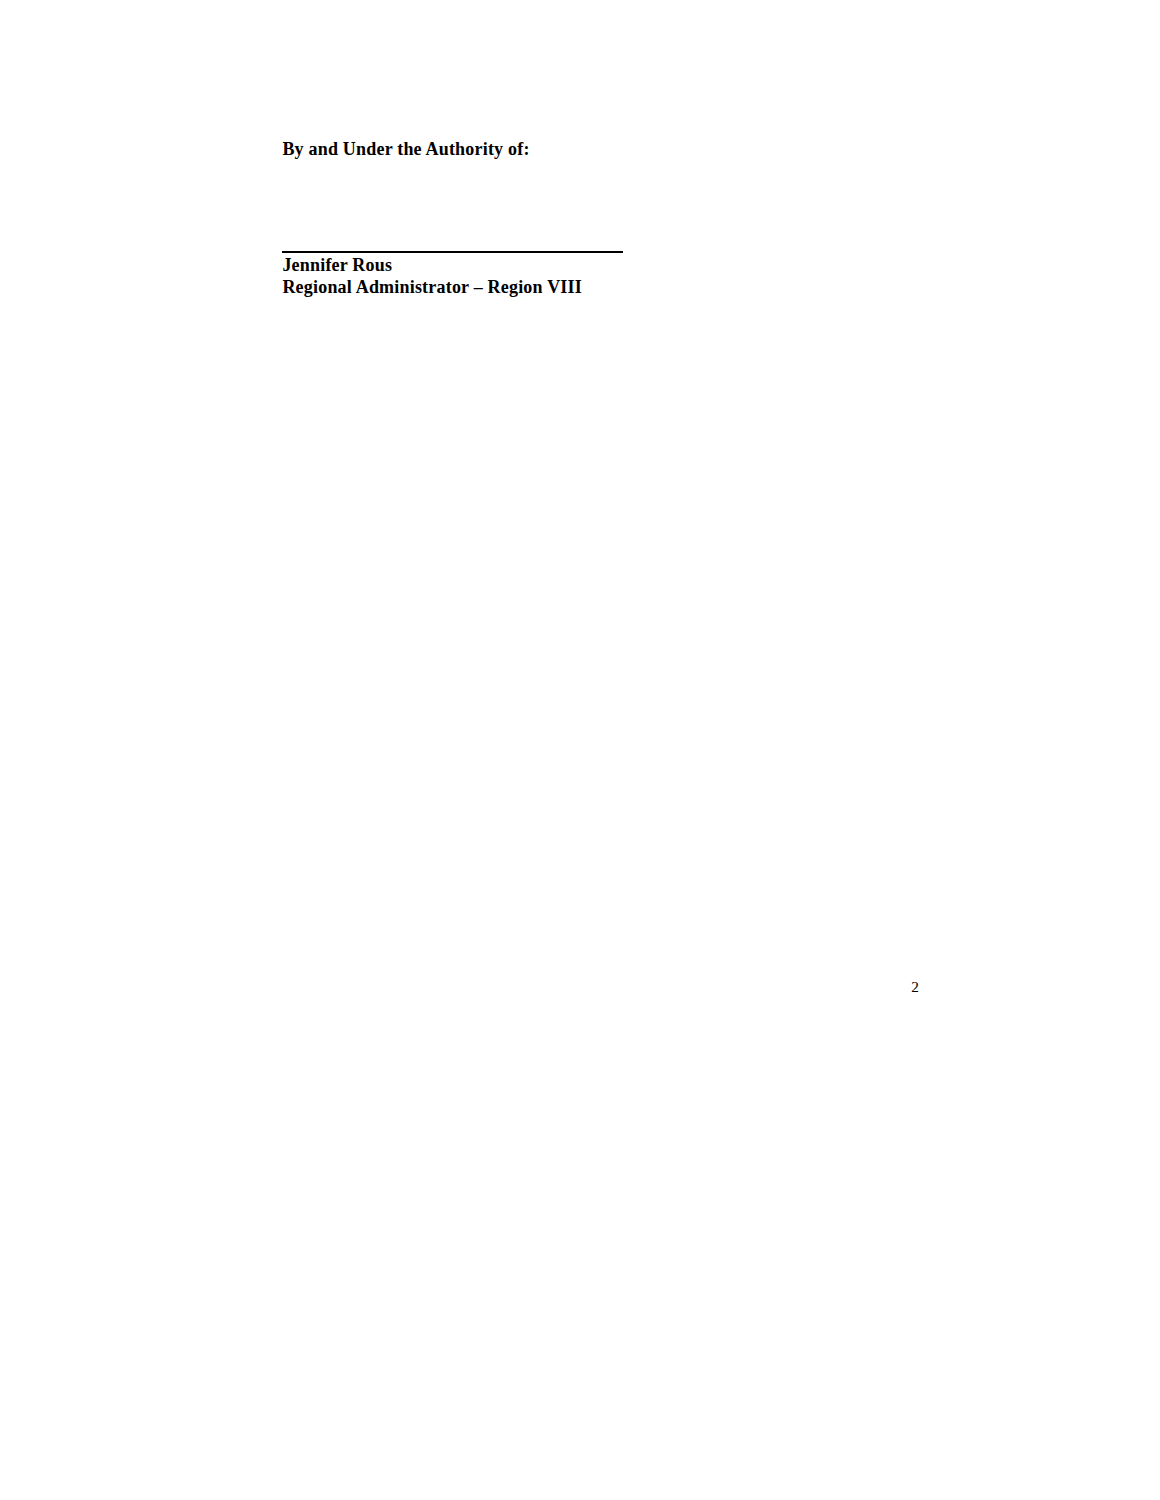By and Under the Authority of:
Jennifer Rous
Regional Administrator – Region VIII
2